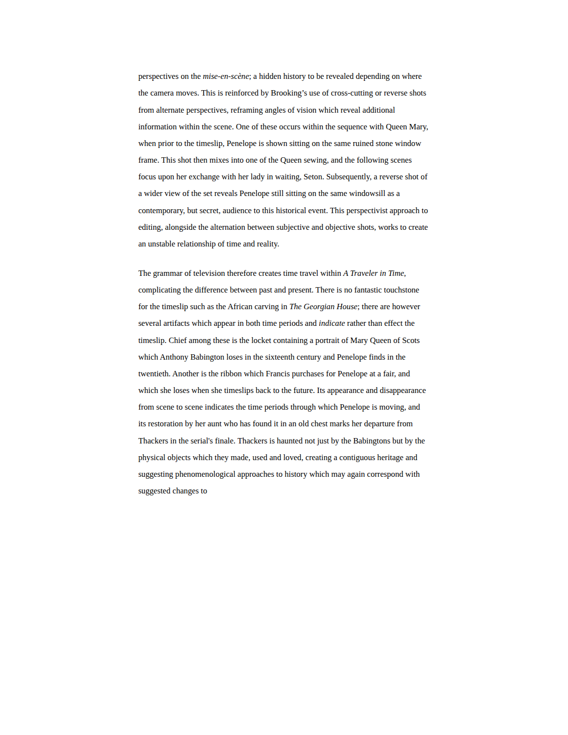perspectives on the mise-en-scène; a hidden history to be revealed depending on where the camera moves. This is reinforced by Brooking’s use of cross-cutting or reverse shots from alternate perspectives, reframing angles of vision which reveal additional information within the scene. One of these occurs within the sequence with Queen Mary, when prior to the timeslip, Penelope is shown sitting on the same ruined stone window frame. This shot then mixes into one of the Queen sewing, and the following scenes focus upon her exchange with her lady in waiting, Seton. Subsequently, a reverse shot of a wider view of the set reveals Penelope still sitting on the same windowsill as a contemporary, but secret, audience to this historical event. This perspectivist approach to editing, alongside the alternation between subjective and objective shots, works to create an unstable relationship of time and reality.
The grammar of television therefore creates time travel within A Traveler in Time, complicating the difference between past and present. There is no fantastic touchstone for the timeslip such as the African carving in The Georgian House; there are however several artifacts which appear in both time periods and indicate rather than effect the timeslip. Chief among these is the locket containing a portrait of Mary Queen of Scots which Anthony Babington loses in the sixteenth century and Penelope finds in the twentieth. Another is the ribbon which Francis purchases for Penelope at a fair, and which she loses when she timeslips back to the future. Its appearance and disappearance from scene to scene indicates the time periods through which Penelope is moving, and its restoration by her aunt who has found it in an old chest marks her departure from Thackers in the serial's finale. Thackers is haunted not just by the Babingtons but by the physical objects which they made, used and loved, creating a contiguous heritage and suggesting phenomenological approaches to history which may again correspond with suggested changes to